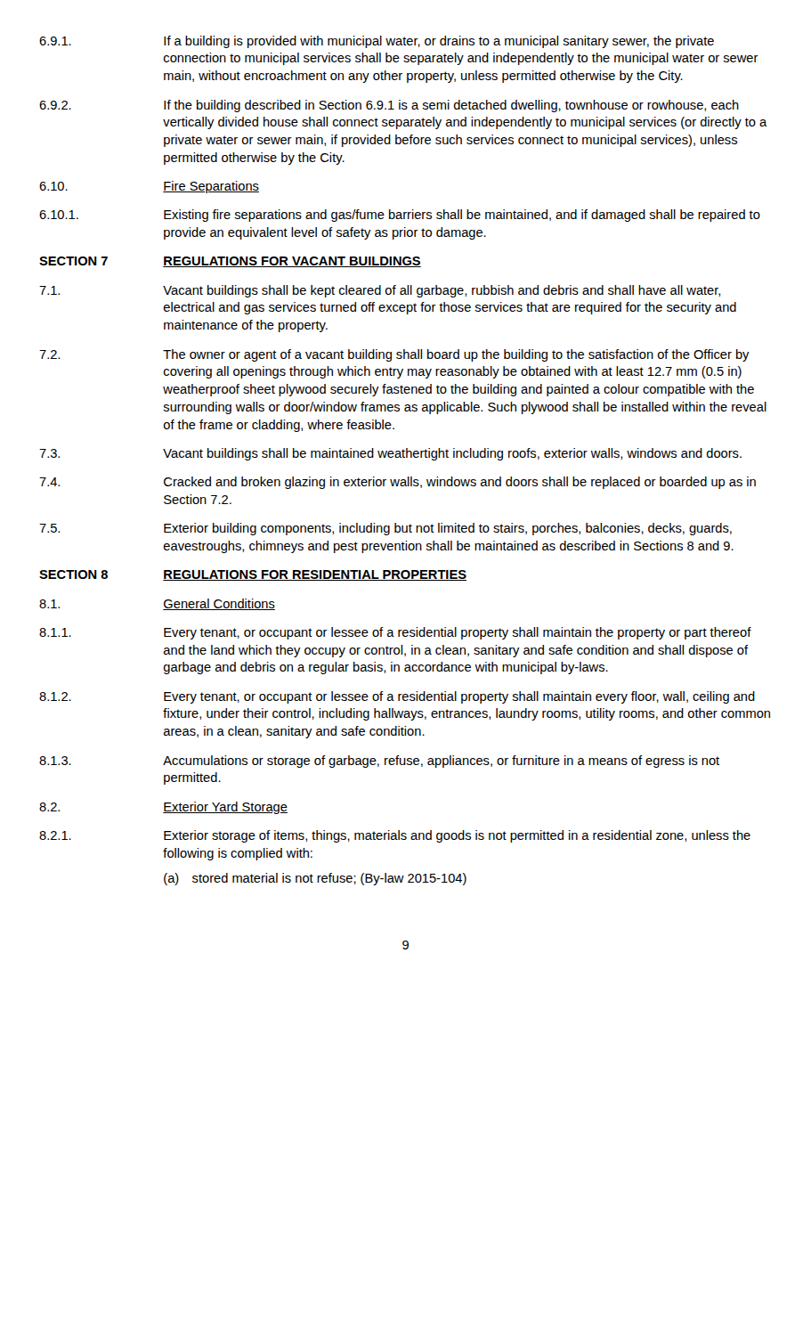| 6.9.1. | If a building is provided with municipal water, or drains to a municipal sanitary sewer, the private connection to municipal services shall be separately and independently to the municipal water or sewer main, without encroachment on any other property, unless permitted otherwise by the City. |
| 6.9.2. | If the building described in Section 6.9.1 is a semi detached dwelling, townhouse or rowhouse, each vertically divided house shall connect separately and independently to municipal services (or directly to a private water or sewer main, if provided before such services connect to municipal services), unless permitted otherwise by the City. |
| 6.10. | Fire Separations |
| 6.10.1. | Existing fire separations and gas/fume barriers shall be maintained, and if damaged shall be repaired to provide an equivalent level of safety as prior to damage. |
| SECTION 7 | Regulations for Vacant Buildings |
| 7.1. | Vacant buildings shall be kept cleared of all garbage, rubbish and debris and shall have all water, electrical and gas services turned off except for those services that are required for the security and maintenance of the property. |
| 7.2. | The owner or agent of a vacant building shall board up the building to the satisfaction of the Officer by covering all openings through which entry may reasonably be obtained with at least 12.7 mm (0.5 in) weatherproof sheet plywood securely fastened to the building and painted a colour compatible with the surrounding walls or door/window frames as applicable. Such plywood shall be installed within the reveal of the frame or cladding, where feasible. |
| 7.3. | Vacant buildings shall be maintained weathertight including roofs, exterior walls, windows and doors. |
| 7.4. | Cracked and broken glazing in exterior walls, windows and doors shall be replaced or boarded up as in Section 7.2. |
| 7.5. | Exterior building components, including but not limited to stairs, porches, balconies, decks, guards, eavestroughs, chimneys and pest prevention shall be maintained as described in Sections 8 and 9. |
| SECTION 8 | Regulations for Residential Properties |
| 8.1. | General Conditions |
| 8.1.1. | Every tenant, or occupant or lessee of a residential property shall maintain the property or part thereof and the land which they occupy or control, in a clean, sanitary and safe condition and shall dispose of garbage and debris on a regular basis, in accordance with municipal by-laws. |
| 8.1.2. | Every tenant, or occupant or lessee of a residential property shall maintain every floor, wall, ceiling and fixture, under their control, including hallways, entrances, laundry rooms, utility rooms, and other common areas, in a clean, sanitary and safe condition. |
| 8.1.3. | Accumulations or storage of garbage, refuse, appliances, or furniture in a means of egress is not permitted. |
| 8.2. | Exterior Yard Storage |
| 8.2.1. | Exterior storage of items, things, materials and goods is not permitted in a residential zone, unless the following is complied with: (a) stored material is not refuse; (By-law 2015-104) |
9